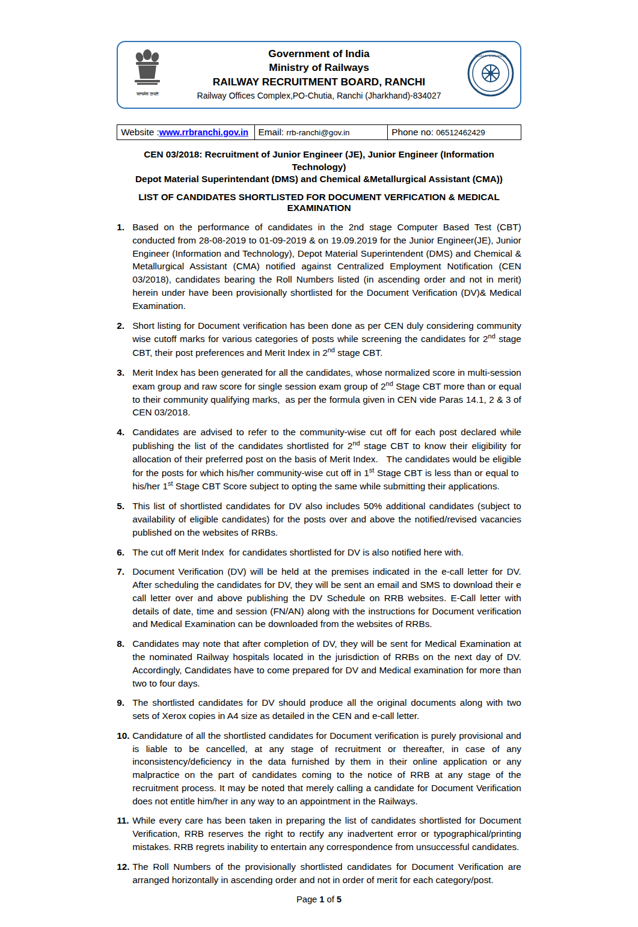Government of India
Ministry of Railways
RAILWAY RECRUITMENT BOARD, RANCHI
Railway Offices Complex,PO-Chutia, Ranchi (Jharkhand)-834027
| Website : www.rrbranchi.gov.in | Email: rrb-ranchi@gov.in | Phone no: 06512462429 |
CEN 03/2018: Recruitment of Junior Engineer (JE), Junior Engineer (Information Technology)
Depot Material Superintendant (DMS) and Chemical &Metallurgical Assistant (CMA))
LIST OF CANDIDATES SHORTLISTED FOR DOCUMENT VERFICATION & MEDICAL EXAMINATION
Based on the performance of candidates in the 2nd stage Computer Based Test (CBT) conducted from 28-08-2019 to 01-09-2019 & on 19.09.2019 for the Junior Engineer(JE), Junior Engineer (Information and Technology), Depot Material Superintendent (DMS) and Chemical & Metallurgical Assistant (CMA) notified against Centralized Employment Notification (CEN 03/2018), candidates bearing the Roll Numbers listed (in ascending order and not in merit) herein under have been provisionally shortlisted for the Document Verification (DV)& Medical Examination.
Short listing for Document verification has been done as per CEN duly considering community wise cutoff marks for various categories of posts while screening the candidates for 2nd stage CBT, their post preferences and Merit Index in 2nd stage CBT.
Merit Index has been generated for all the candidates, whose normalized score in multi-session exam group and raw score for single session exam group of 2nd Stage CBT more than or equal to their community qualifying marks, as per the formula given in CEN vide Paras 14.1, 2 & 3 of CEN 03/2018.
Candidates are advised to refer to the community-wise cut off for each post declared while publishing the list of the candidates shortlisted for 2nd stage CBT to know their eligibility for allocation of their preferred post on the basis of Merit Index. The candidates would be eligible for the posts for which his/her community-wise cut off in 1st Stage CBT is less than or equal to his/her 1st Stage CBT Score subject to opting the same while submitting their applications.
This list of shortlisted candidates for DV also includes 50% additional candidates (subject to availability of eligible candidates) for the posts over and above the notified/revised vacancies published on the websites of RRBs.
The cut off Merit Index for candidates shortlisted for DV is also notified here with.
Document Verification (DV) will be held at the premises indicated in the e-call letter for DV. After scheduling the candidates for DV, they will be sent an email and SMS to download their e call letter over and above publishing the DV Schedule on RRB websites. E-Call letter with details of date, time and session (FN/AN) along with the instructions for Document verification and Medical Examination can be downloaded from the websites of RRBs.
Candidates may note that after completion of DV, they will be sent for Medical Examination at the nominated Railway hospitals located in the jurisdiction of RRBs on the next day of DV. Accordingly, Candidates have to come prepared for DV and Medical examination for more than two to four days.
The shortlisted candidates for DV should produce all the original documents along with two sets of Xerox copies in A4 size as detailed in the CEN and e-call letter.
Candidature of all the shortlisted candidates for Document verification is purely provisional and is liable to be cancelled, at any stage of recruitment or thereafter, in case of any inconsistency/deficiency in the data furnished by them in their online application or any malpractice on the part of candidates coming to the notice of RRB at any stage of the recruitment process. It may be noted that merely calling a candidate for Document Verification does not entitle him/her in any way to an appointment in the Railways.
While every care has been taken in preparing the list of candidates shortlisted for Document Verification, RRB reserves the right to rectify any inadvertent error or typographical/printing mistakes. RRB regrets inability to entertain any correspondence from unsuccessful candidates.
The Roll Numbers of the provisionally shortlisted candidates for Document Verification are arranged horizontally in ascending order and not in order of merit for each category/post.
Page 1 of 5